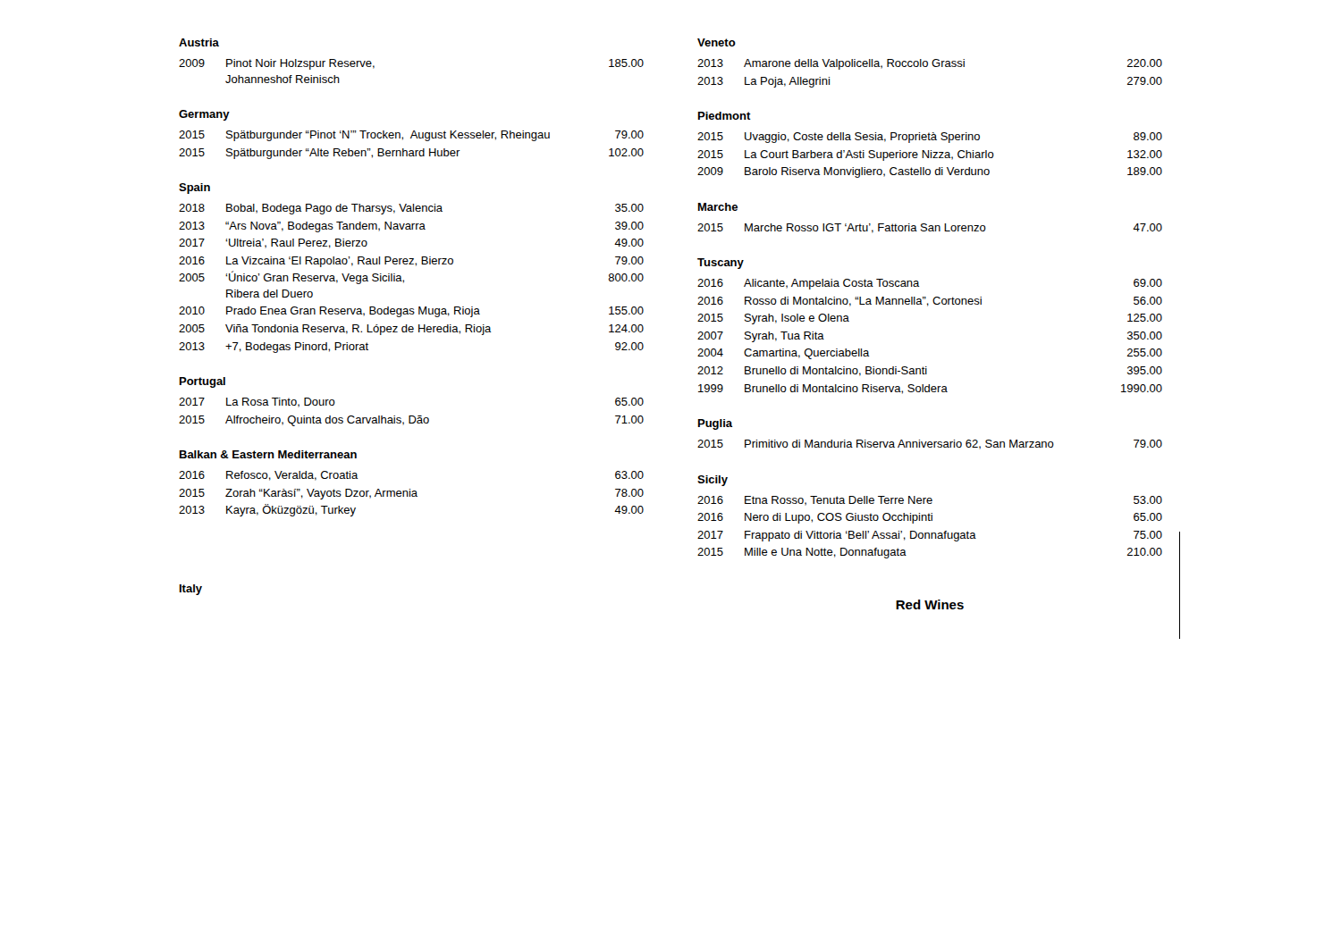Austria
| 2009 | Pinot Noir Holzspur Reserve, Johanneshof Reinisch | 185.00 |
Germany
| 2015 | Spätburgunder “Pinot ‘N’” Trocken, August Kesseler, Rheingau | 79.00 |
| 2015 | Spätburgunder “Alte Reben”, Bernhard Huber | 102.00 |
Spain
| 2018 | Bobal, Bodega Pago de Tharsys, Valencia | 35.00 |
| 2013 | “Ars Nova”, Bodegas Tandem, Navarra | 39.00 |
| 2017 | ‘Ultreia’, Raul Perez, Bierzo | 49.00 |
| 2016 | La Vizcaina ‘El Rapolao’, Raul Perez, Bierzo | 79.00 |
| 2005 | ‘Único’ Gran Reserva, Vega Sicilia, Ribera del Duero | 800.00 |
| 2010 | Prado Enea Gran Reserva, Bodegas Muga, Rioja | 155.00 |
| 2005 | Viña Tondonia Reserva, R. López de Heredia, Rioja | 124.00 |
| 2013 | +7, Bodegas Pinord, Priorat | 92.00 |
Portugal
| 2017 | La Rosa Tinto, Douro | 65.00 |
| 2015 | Alfrocheiro, Quinta dos Carvalhais, Dão | 71.00 |
Balkan & Eastern Mediterranean
| 2016 | Refosco, Veralda, Croatia | 63.00 |
| 2015 | Zorah “Karàsí”, Vayots Dzor, Armenia | 78.00 |
| 2013 | Kayra, Öküzgözü, Turkey | 49.00 |
Italy
Veneto
| 2013 | Amarone della Valpolicella, Roccolo Grassi | 220.00 |
| 2013 | La Poja, Allegrini | 279.00 |
Piedmont
| 2015 | Uvaggio, Coste della Sesia, Proprietà Sperino | 89.00 |
| 2015 | La Court Barbera d’Asti Superiore Nizza, Chiarlo | 132.00 |
| 2009 | Barolo Riserva Monvigliero, Castello di Verduno | 189.00 |
Marche
| 2015 | Marche Rosso IGT ‘Artu’, Fattoria San Lorenzo | 47.00 |
Tuscany
| 2016 | Alicante, Ampelaia Costa Toscana | 69.00 |
| 2016 | Rosso di Montalcino, “La Mannella”, Cortonesi | 56.00 |
| 2015 | Syrah, Isole e Olena | 125.00 |
| 2007 | Syrah, Tua Rita | 350.00 |
| 2004 | Camartina, Querciabella | 255.00 |
| 2012 | Brunello di Montalcino, Biondi-Santi | 395.00 |
| 1999 | Brunello di Montalcino Riserva, Soldera | 1990.00 |
Puglia
| 2015 | Primitivo di Manduria Riserva Anniversario 62, San Marzano | 79.00 |
Sicily
| 2016 | Etna Rosso, Tenuta Delle Terre Nere | 53.00 |
| 2016 | Nero di Lupo, COS Giusto Occhipinti | 65.00 |
| 2017 | Frappato di Vittoria ‘Bell’ Assai’, Donnafugata | 75.00 |
| 2015 | Mille e Una Notte, Donnafugata | 210.00 |
Red Wines